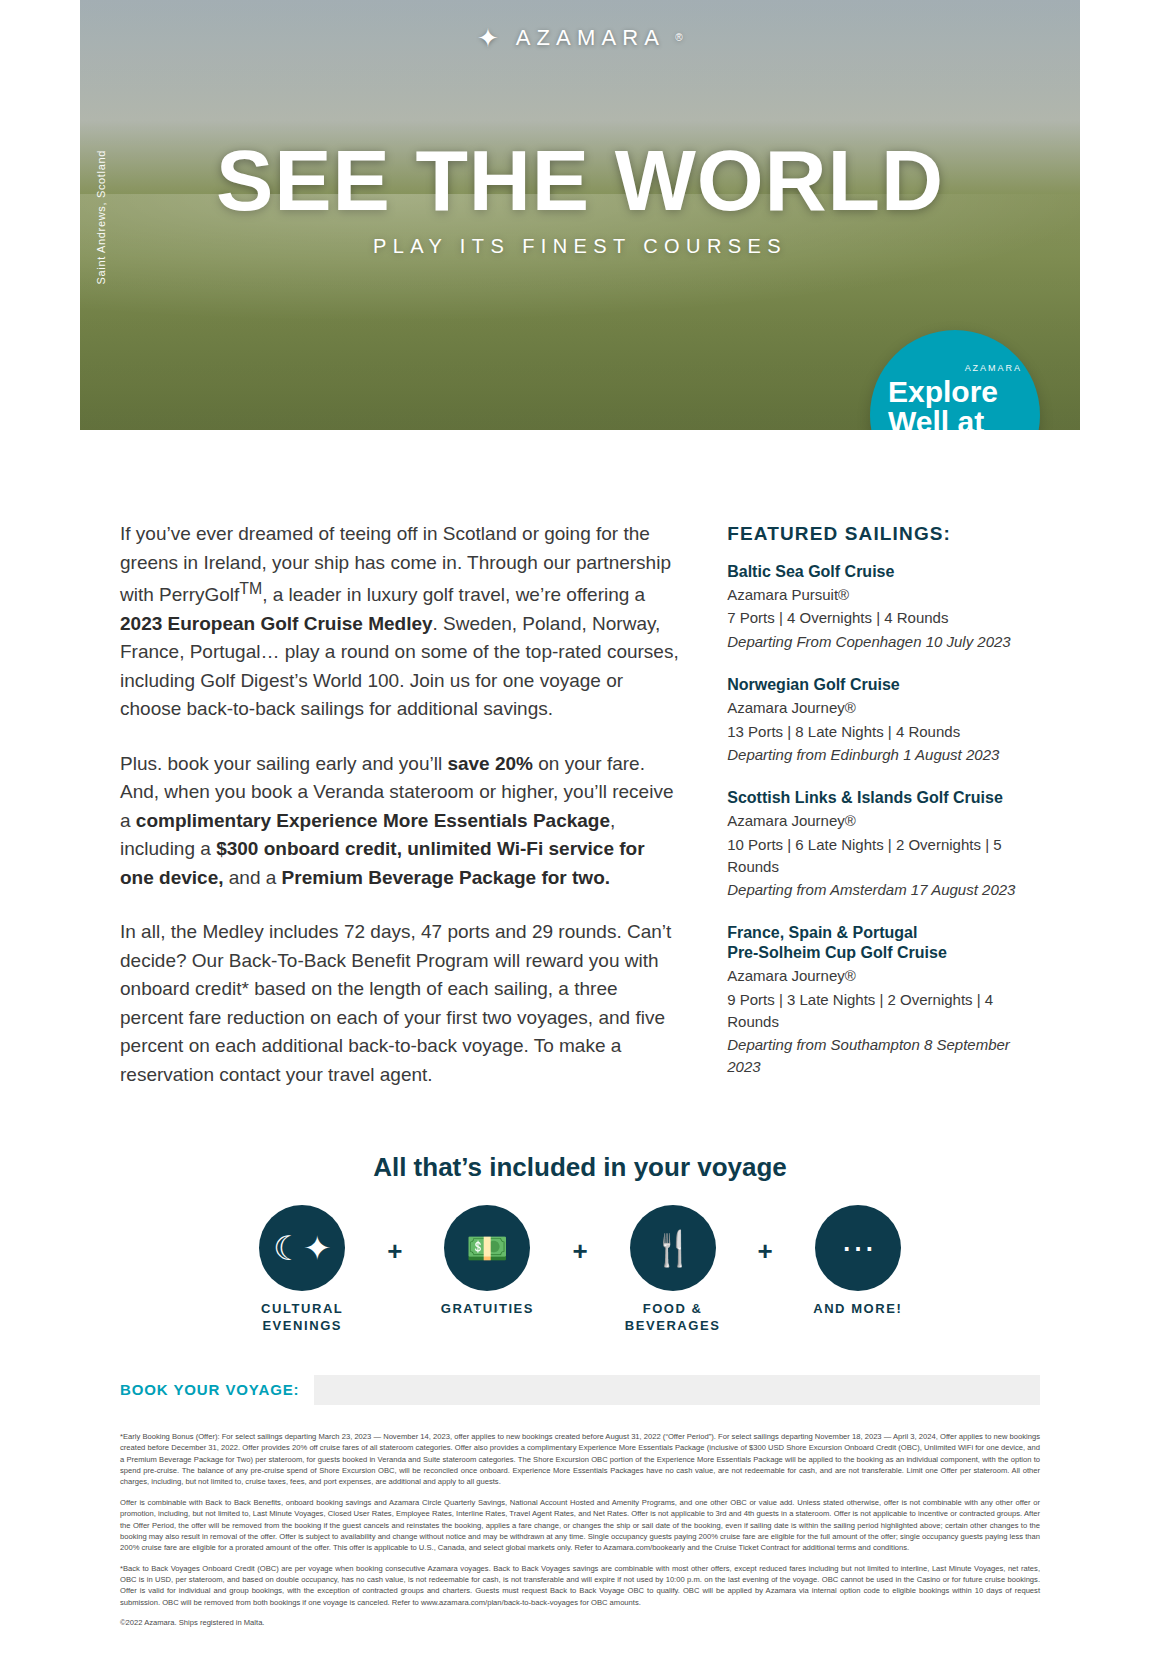✦AZAMARA®
Saint Andrews, Scotland
SEE THE WORLD
Play Its Finest Courses
AZAMARA
Explore
Well at
Sea.✦
If you’ve ever dreamed of teeing off in Scotland or going for the greens in Ireland, your ship has come in. Through our partnership with PerryGolfTM, a leader in luxury golf travel, we’re offering a 2023 European Golf Cruise Medley. Sweden, Poland, Norway, France, Portugal… play a round on some of the top-rated courses, including Golf Digest’s World 100. Join us for one voyage or choose back-to-back sailings for additional savings.
Plus. book your sailing early and you’ll save 20% on your fare. And, when you book a Veranda stateroom or higher, you’ll receive a complimentary Experience More Essentials Package, including a $300 onboard credit, unlimited Wi-Fi service for one device, and a Premium Beverage Package for two.
In all, the Medley includes 72 days, 47 ports and 29 rounds. Can’t decide? Our Back-To-Back Benefit Program will reward you with onboard credit* based on the length of each sailing, a three percent fare reduction on each of your first two voyages, and five percent on each additional back-to-back voyage. To make a reservation contact your travel agent.
FEATURED SAILINGS:
Baltic Sea Golf Cruise
Azamara Pursuit®
7 Ports | 4 Overnights | 4 Rounds
Departing From Copenhagen 10 July 2023
Norwegian Golf Cruise
Azamara Journey®
13 Ports | 8 Late Nights | 4 Rounds
Departing from Edinburgh 1 August 2023
Scottish Links & Islands Golf Cruise
Azamara Journey®
10 Ports | 6 Late Nights | 2 Overnights | 5 Rounds
Departing from Amsterdam 17 August 2023
France, Spain & Portugal
Pre-Solheim Cup Golf Cruise
Azamara Journey®
9 Ports | 3 Late Nights | 2 Overnights | 4 Rounds
Departing from Southampton 8 September 2023
All that’s included in your voyage
☾✦
Cultural
Evenings
+
💵
Gratuities
+
🍴
Food &
Beverages
+
⋯
And More!
BOOK YOUR VOYAGE:
*Early Booking Bonus (Offer): For select sailings departing March 23, 2023 — November 14, 2023, offer applies to new bookings created before August 31, 2022 (“Offer Period”). For select sailings departing November 18, 2023 — April 3, 2024, Offer applies to new bookings created before December 31, 2022. Offer provides 20% off cruise fares of all stateroom categories. Offer also provides a complimentary Experience More Essentials Package (inclusive of $300 USD Shore Excursion Onboard Credit (OBC), Unlimited WiFi for one device, and a Premium Beverage Package for Two) per stateroom, for guests booked in Veranda and Suite stateroom categories. The Shore Excursion OBC portion of the Experience More Essentials Package will be applied to the booking as an individual component, with the option to spend pre-cruise. The balance of any pre-cruise spend of Shore Excursion OBC, will be reconciled once onboard. Experience More Essentials Packages have no cash value, are not redeemable for cash, and are not transferable. Limit one Offer per stateroom. All other charges, including, but not limited to, cruise taxes, fees, and port expenses, are additional and apply to all guests.
Offer is combinable with Back to Back Benefits, onboard booking savings and Azamara Circle Quarterly Savings, National Account Hosted and Amenity Programs, and one other OBC or value add. Unless stated otherwise, offer is not combinable with any other offer or promotion, including, but not limited to, Last Minute Voyages, Closed User Rates, Employee Rates, Interline Rates, Travel Agent Rates, and Net Rates. Offer is not applicable to 3rd and 4th guests in a stateroom. Offer is not applicable to incentive or contracted groups. After the Offer Period, the offer will be removed from the booking if the guest cancels and reinstates the booking, applies a fare change, or changes the ship or sail date of the booking, even if sailing date is within the sailing period highlighted above; certain other changes to the booking may also result in removal of the offer. Offer is subject to availability and change without notice and may be withdrawn at any time. Single occupancy guests paying 200% cruise fare are eligible for the full amount of the offer; single occupancy guests paying less than 200% cruise fare are eligible for a prorated amount of the offer. This offer is applicable to U.S., Canada, and select global markets only. Refer to Azamara.com/bookearly and the Cruise Ticket Contract for additional terms and conditions.
*Back to Back Voyages Onboard Credit (OBC) are per voyage when booking consecutive Azamara voyages. Back to Back Voyages savings are combinable with most other offers, except reduced fares including but not limited to interline, Last Minute Voyages, net rates, OBC is in USD, per stateroom, and based on double occupancy, has no cash value, is not redeemable for cash, is not transferable and will expire if not used by 10:00 p.m. on the last evening of the voyage. OBC cannot be used in the Casino or for future cruise bookings. Offer is valid for individual and group bookings, with the exception of contracted groups and charters. Guests must request Back to Back Voyage OBC to qualify. OBC will be applied by Azamara via internal option code to eligible bookings within 10 days of request submission. OBC will be removed from both bookings if one voyage is canceled. Refer to www.azamara.com/plan/back-to-back-voyages for OBC amounts.
©2022 Azamara. Ships registered in Malta.